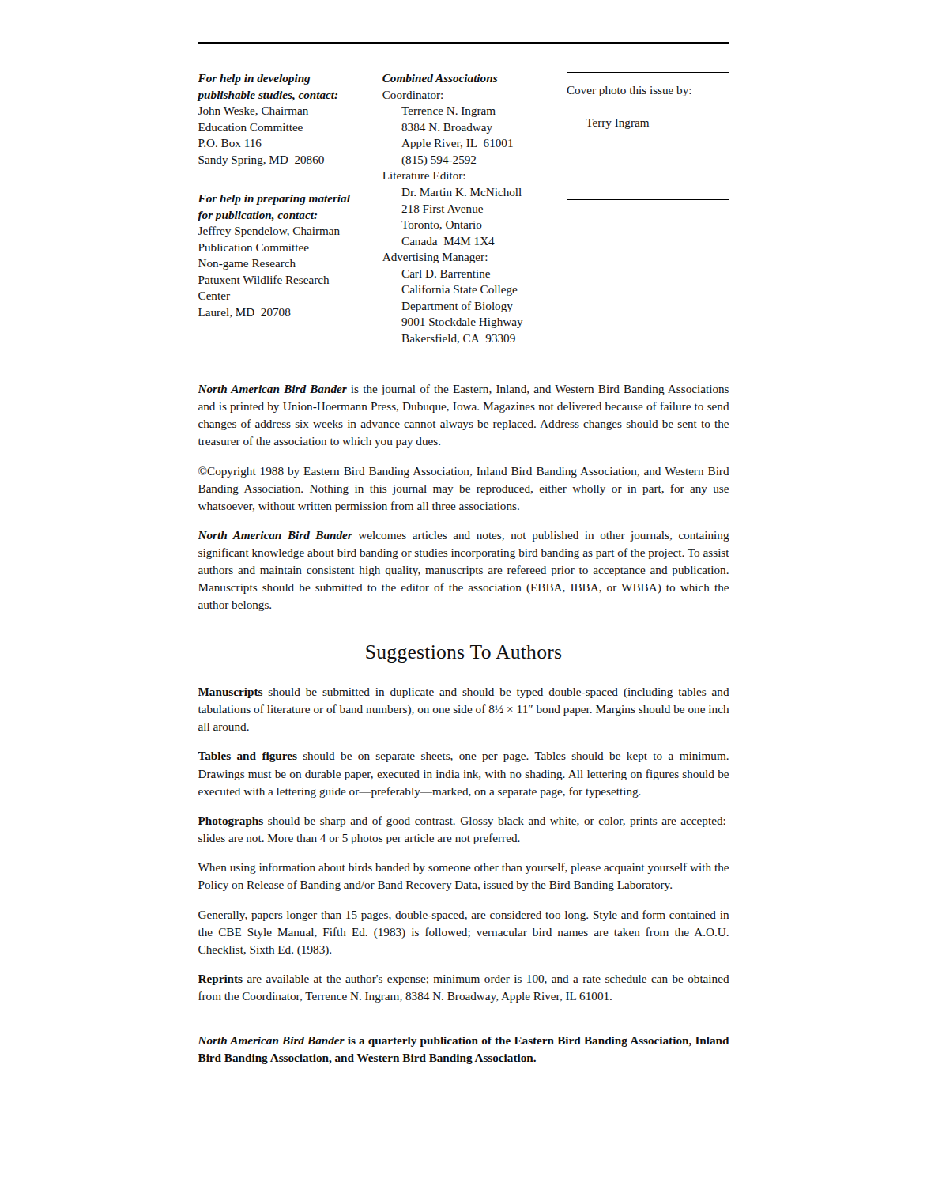For help in developing
publishable studies, contact:
John Weske, Chairman
Education Committee
P.O. Box 116
Sandy Spring, MD 20860
For help in preparing material
for publication, contact:
Jeffrey Spendelow, Chairman
Publication Committee
Non-game Research
Patuxent Wildlife Research Center
Laurel, MD 20708
Combined Associations
Coordinator:
Terrence N. Ingram
8384 N. Broadway
Apple River, IL 61001
(815) 594-2592
Literature Editor:
Dr. Martin K. McNicholl
218 First Avenue
Toronto, Ontario
Canada M4M 1X4
Advertising Manager:
Carl D. Barrentine
California State College
Department of Biology
9001 Stockdale Highway
Bakersfield, CA 93309
Cover photo this issue by:
Terry Ingram
North American Bird Bander is the journal of the Eastern, Inland, and Western Bird Banding Associations and is printed by Union-Hoermann Press, Dubuque, Iowa. Magazines not delivered because of failure to send changes of address six weeks in advance cannot always be replaced. Address changes should be sent to the treasurer of the association to which you pay dues.
©Copyright 1988 by Eastern Bird Banding Association, Inland Bird Banding Association, and Western Bird Banding Association. Nothing in this journal may be reproduced, either wholly or in part, for any use whatsoever, without written permission from all three associations.
North American Bird Bander welcomes articles and notes, not published in other journals, containing significant knowledge about bird banding or studies incorporating bird banding as part of the project. To assist authors and maintain consistent high quality, manuscripts are refereed prior to acceptance and publication. Manuscripts should be submitted to the editor of the association (EBBA, IBBA, or WBBA) to which the author belongs.
Suggestions To Authors
Manuscripts should be submitted in duplicate and should be typed double-spaced (including tables and tabulations of literature or of band numbers), on one side of 8½ × 11″ bond paper. Margins should be one inch all around.
Tables and figures should be on separate sheets, one per page. Tables should be kept to a minimum. Drawings must be on durable paper, executed in india ink, with no shading. All lettering on figures should be executed with a lettering guide or—preferably—marked, on a separate page, for typesetting.
Photographs should be sharp and of good contrast. Glossy black and white, or color, prints are accepted: slides are not. More than 4 or 5 photos per article are not preferred.
When using information about birds banded by someone other than yourself, please acquaint yourself with the Policy on Release of Banding and/or Band Recovery Data, issued by the Bird Banding Laboratory.
Generally, papers longer than 15 pages, double-spaced, are considered too long. Style and form contained in the CBE Style Manual, Fifth Ed. (1983) is followed; vernacular bird names are taken from the A.O.U. Checklist, Sixth Ed. (1983).
Reprints are available at the author's expense; minimum order is 100, and a rate schedule can be obtained from the Coordinator, Terrence N. Ingram, 8384 N. Broadway, Apple River, IL 61001.
North American Bird Bander is a quarterly publication of the Eastern Bird Banding Association, Inland Bird Banding Association, and Western Bird Banding Association.